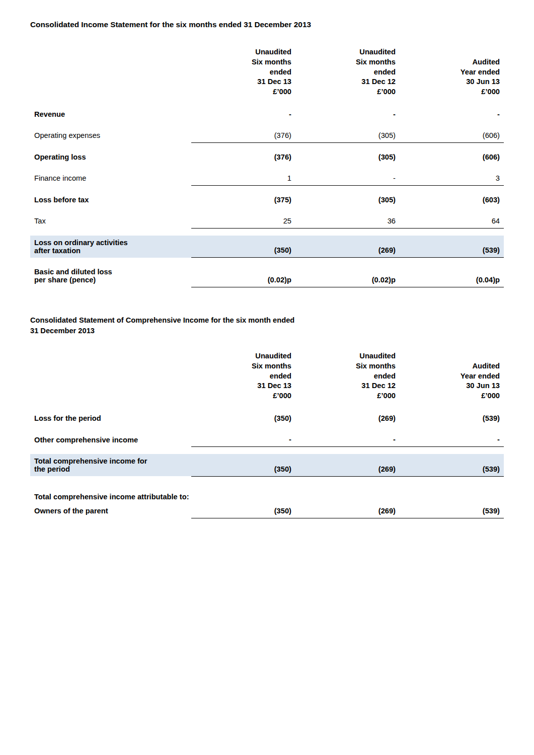Consolidated Income Statement for the six months ended 31 December 2013
| | Unaudited Six months ended 31 Dec 13 £’000 | Unaudited Six months ended 31 Dec 12 £’000 | Audited Year ended 30 Jun 13 £’000 |
| --- | --- | --- | --- |
| Revenue | - | - | - |
| Operating expenses | (376) | (305) | (606) |
| Operating loss | (376) | (305) | (606) |
| Finance income | 1 | - | 3 |
| Loss before tax | (375) | (305) | (603) |
| Tax | 25 | 36 | 64 |
| Loss on ordinary activities after taxation | (350) | (269) | (539) |
| Basic and diluted loss per share (pence) | (0.02)p | (0.02)p | (0.04)p |
Consolidated Statement of Comprehensive Income for the six month ended
31 December 2013
| | Unaudited Six months ended 31 Dec 13 £’000 | Unaudited Six months ended 31 Dec 12 £’000 | Audited Year ended 30 Jun 13 £’000 |
| --- | --- | --- | --- |
| Loss for the period | (350) | (269) | (539) |
| Other comprehensive income | - | - | - |
| Total comprehensive income for the period | (350) | (269) | (539) |
| Total comprehensive income attributable to: |
| Owners of the parent | (350) | (269) | (539) |